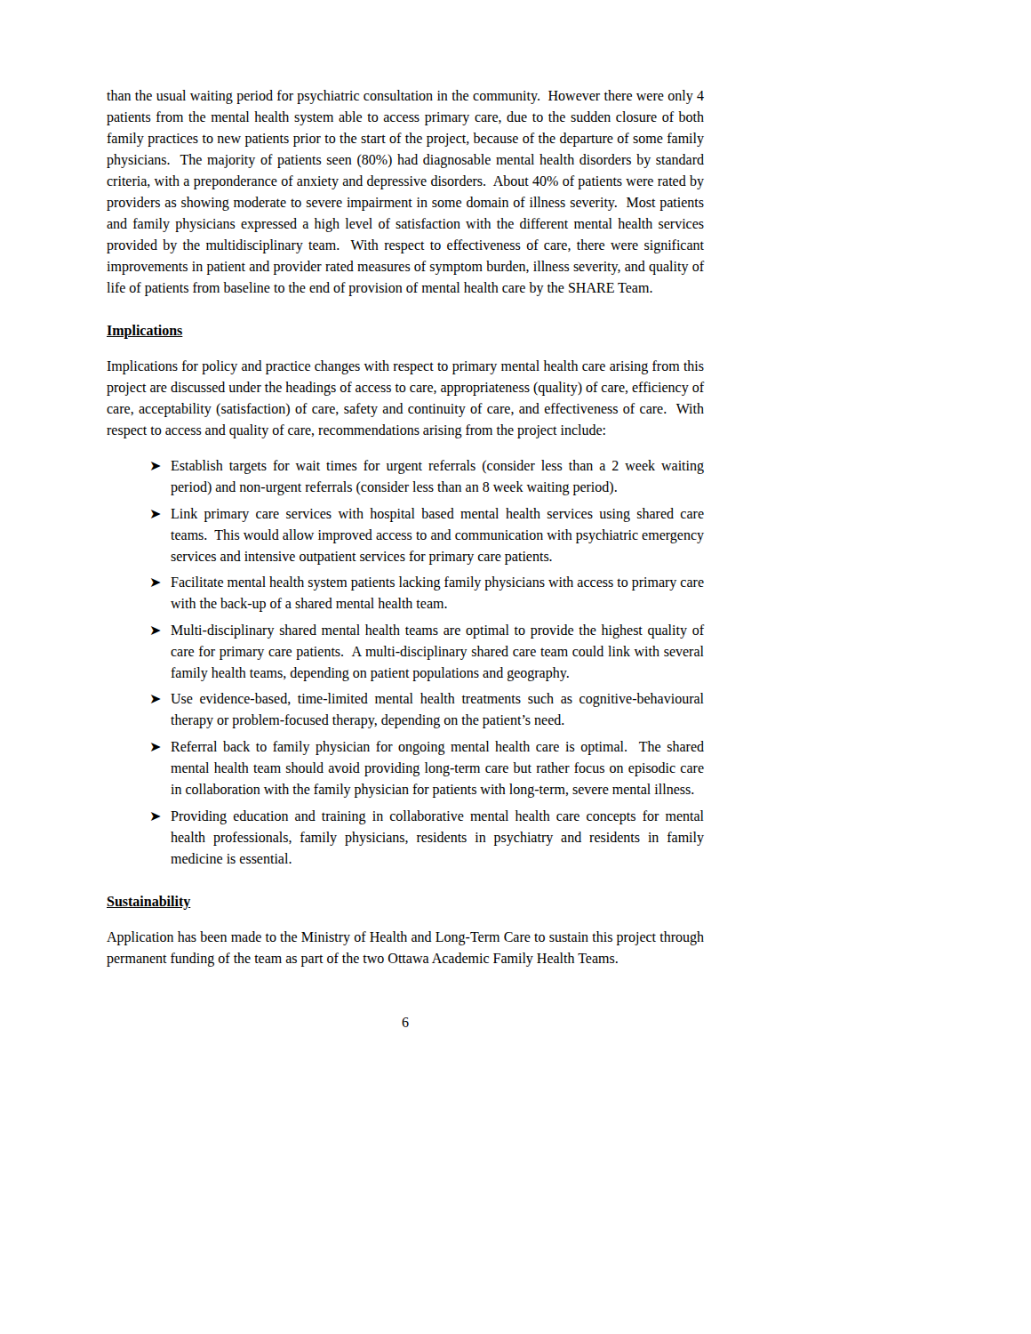than the usual waiting period for psychiatric consultation in the community. However there were only 4 patients from the mental health system able to access primary care, due to the sudden closure of both family practices to new patients prior to the start of the project, because of the departure of some family physicians. The majority of patients seen (80%) had diagnosable mental health disorders by standard criteria, with a preponderance of anxiety and depressive disorders. About 40% of patients were rated by providers as showing moderate to severe impairment in some domain of illness severity. Most patients and family physicians expressed a high level of satisfaction with the different mental health services provided by the multidisciplinary team. With respect to effectiveness of care, there were significant improvements in patient and provider rated measures of symptom burden, illness severity, and quality of life of patients from baseline to the end of provision of mental health care by the SHARE Team.
Implications
Implications for policy and practice changes with respect to primary mental health care arising from this project are discussed under the headings of access to care, appropriateness (quality) of care, efficiency of care, acceptability (satisfaction) of care, safety and continuity of care, and effectiveness of care. With respect to access and quality of care, recommendations arising from the project include:
Establish targets for wait times for urgent referrals (consider less than a 2 week waiting period) and non-urgent referrals (consider less than an 8 week waiting period).
Link primary care services with hospital based mental health services using shared care teams. This would allow improved access to and communication with psychiatric emergency services and intensive outpatient services for primary care patients.
Facilitate mental health system patients lacking family physicians with access to primary care with the back-up of a shared mental health team.
Multi-disciplinary shared mental health teams are optimal to provide the highest quality of care for primary care patients. A multi-disciplinary shared care team could link with several family health teams, depending on patient populations and geography.
Use evidence-based, time-limited mental health treatments such as cognitive-behavioural therapy or problem-focused therapy, depending on the patient’s need.
Referral back to family physician for ongoing mental health care is optimal. The shared mental health team should avoid providing long-term care but rather focus on episodic care in collaboration with the family physician for patients with long-term, severe mental illness.
Providing education and training in collaborative mental health care concepts for mental health professionals, family physicians, residents in psychiatry and residents in family medicine is essential.
Sustainability
Application has been made to the Ministry of Health and Long-Term Care to sustain this project through permanent funding of the team as part of the two Ottawa Academic Family Health Teams.
6